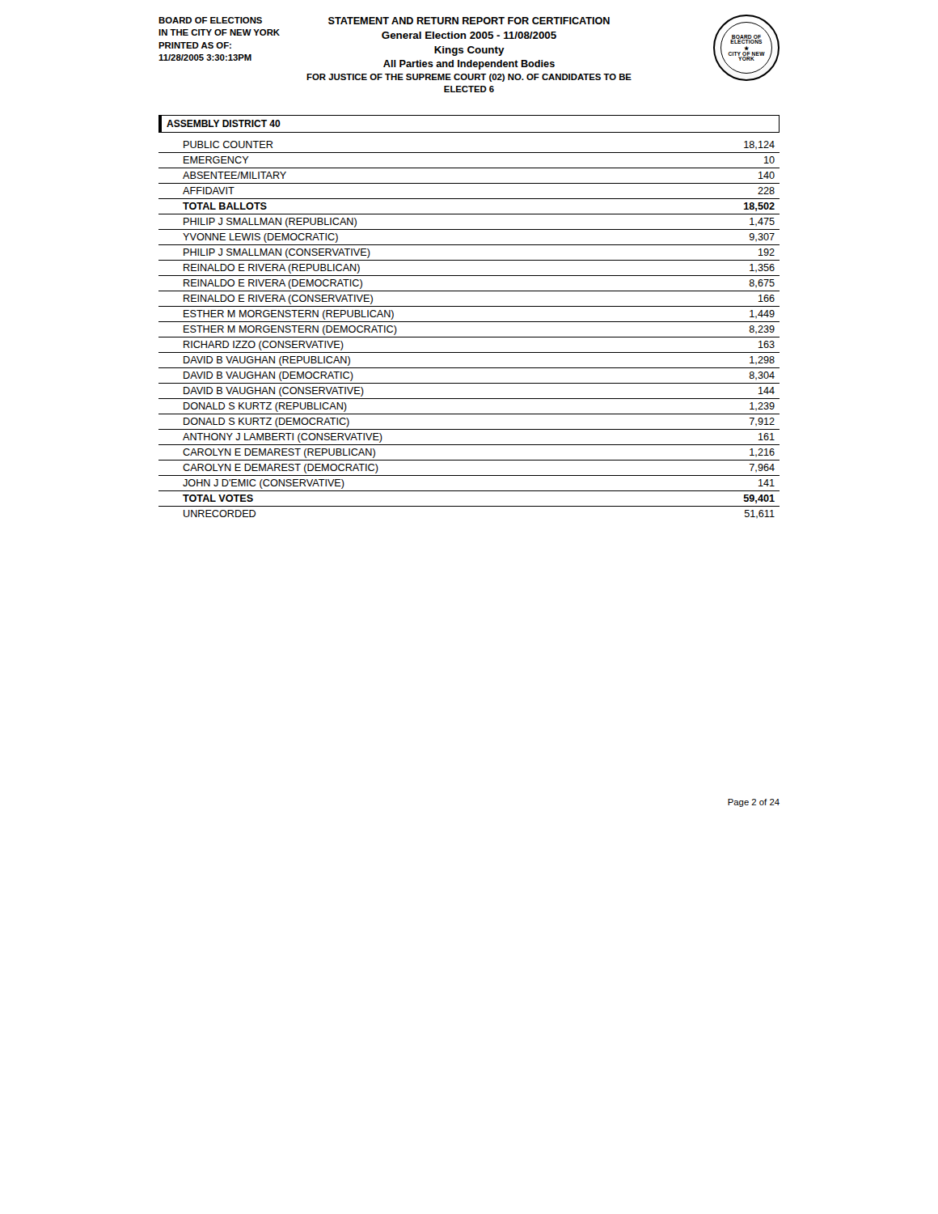BOARD OF ELECTIONS
IN THE CITY OF NEW YORK
PRINTED AS OF:
11/28/2005 3:30:13PM
STATEMENT AND RETURN REPORT FOR CERTIFICATION
General Election 2005 - 11/08/2005
Kings County
All Parties and Independent Bodies
FOR JUSTICE OF THE SUPREME COURT (02) NO. OF CANDIDATES TO BE ELECTED 6
BOARD OF ELECTIONS
★
CITY OF NEW YORK
ASSEMBLY DISTRICT 40
| PUBLIC COUNTER | 18,124 |
| EMERGENCY | 10 |
| ABSENTEE/MILITARY | 140 |
| AFFIDAVIT | 228 |
| TOTAL BALLOTS | 18,502 |
| PHILIP J SMALLMAN (REPUBLICAN) | 1,475 |
| YVONNE LEWIS (DEMOCRATIC) | 9,307 |
| PHILIP J SMALLMAN (CONSERVATIVE) | 192 |
| REINALDO E RIVERA (REPUBLICAN) | 1,356 |
| REINALDO E RIVERA (DEMOCRATIC) | 8,675 |
| REINALDO E RIVERA (CONSERVATIVE) | 166 |
| ESTHER M MORGENSTERN (REPUBLICAN) | 1,449 |
| ESTHER M MORGENSTERN (DEMOCRATIC) | 8,239 |
| RICHARD IZZO (CONSERVATIVE) | 163 |
| DAVID B VAUGHAN (REPUBLICAN) | 1,298 |
| DAVID B VAUGHAN (DEMOCRATIC) | 8,304 |
| DAVID B VAUGHAN (CONSERVATIVE) | 144 |
| DONALD S KURTZ (REPUBLICAN) | 1,239 |
| DONALD S KURTZ (DEMOCRATIC) | 7,912 |
| ANTHONY J LAMBERTI (CONSERVATIVE) | 161 |
| CAROLYN E DEMAREST (REPUBLICAN) | 1,216 |
| CAROLYN E DEMAREST (DEMOCRATIC) | 7,964 |
| JOHN J D'EMIC (CONSERVATIVE) | 141 |
| TOTAL VOTES | 59,401 |
| UNRECORDED | 51,611 |
Page 2 of 24